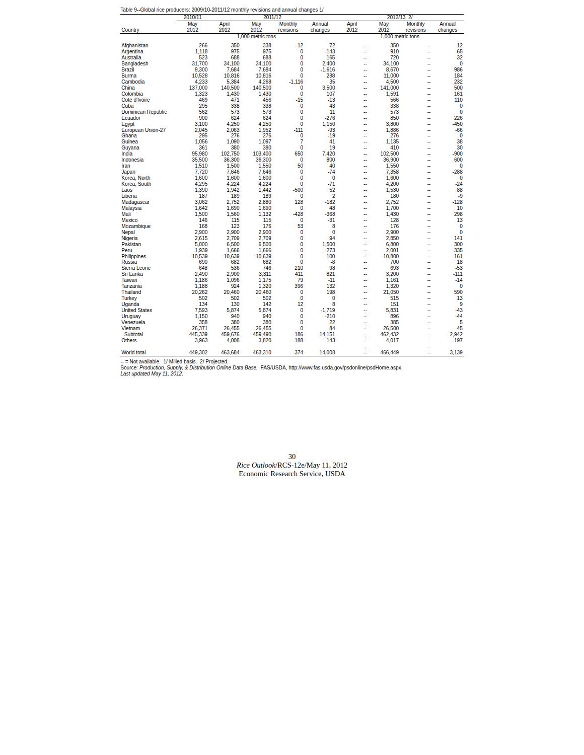Table 9--Global rice producers: 2009/10-2011/12 monthly revisions and annual changes 1/
| | 2010/11 | 2011/12 | 2012/13 2/ |
| | May | April | May | Monthly | Annual | April | May | Monthly | Annual |
| Country | 2012 | 2012 | 2012 | revisions | changes | 2012 | 2012 | revisions | changes |
| | 1,000 metric tons | 1,000 metric tons |
| Afghanistan | 266 | 350 | 338 | -12 | 72 | -- | 350 | -- | 12 |
| Argentina | 1,118 | 975 | 975 | 0 | -143 | -- | 910 | -- | -65 |
| Australia | 523 | 688 | 688 | 0 | 165 | -- | 720 | -- | 32 |
| Bangladesh | 31,700 | 34,100 | 34,100 | 0 | 2,400 | -- | 34,100 | -- | 0 |
| Brazil | 9,300 | 7,684 | 7,684 | 0 | -1,616 | -- | 8,670 | -- | 986 |
| Burma | 10,528 | 10,816 | 10,816 | 0 | 288 | -- | 11,000 | -- | 184 |
| Cambodia | 4,233 | 5,384 | 4,268 | -1,116 | 35 | -- | 4,500 | -- | 232 |
| China | 137,000 | 140,500 | 140,500 | 0 | 3,500 | -- | 141,000 | -- | 500 |
| Colombia | 1,323 | 1,430 | 1,430 | 0 | 107 | -- | 1,591 | -- | 161 |
| Cote d'Ivoire | 469 | 471 | 456 | -15 | -13 | -- | 566 | -- | 110 |
| Cuba | 295 | 338 | 338 | 0 | 43 | -- | 338 | -- | 0 |
| Dominican Republic | 562 | 573 | 573 | 0 | 11 | -- | 573 | -- | 0 |
| Ecuador | 900 | 624 | 624 | 0 | -276 | -- | 850 | -- | 226 |
| Egypt | 3,100 | 4,250 | 4,250 | 0 | 1,150 | -- | 3,800 | -- | -450 |
| European Union-27 | 2,045 | 2,063 | 1,952 | -111 | -93 | -- | 1,886 | -- | -66 |
| Ghana | 295 | 276 | 276 | 0 | -19 | -- | 276 | -- | 0 |
| Guinea | 1,056 | 1,090 | 1,097 | 7 | 41 | -- | 1,135 | -- | 38 |
| Guyana | 361 | 380 | 380 | 0 | 19 | -- | 410 | -- | 30 |
| India | 95,980 | 102,750 | 103,400 | 650 | 7,420 | -- | 102,500 | -- | -900 |
| Indonesia | 35,500 | 36,300 | 36,300 | 0 | 800 | -- | 36,900 | -- | 600 |
| Iran | 1,510 | 1,500 | 1,550 | 50 | 40 | -- | 1,550 | -- | 0 |
| Japan | 7,720 | 7,646 | 7,646 | 0 | -74 | -- | 7,358 | -- | -288 |
| Korea, North | 1,600 | 1,600 | 1,600 | 0 | 0 | -- | 1,600 | -- | 0 |
| Korea, South | 4,295 | 4,224 | 4,224 | 0 | -71 | -- | 4,200 | -- | -24 |
| Laos | 1,390 | 1,942 | 1,442 | -500 | 52 | -- | 1,530 | -- | 88 |
| Liberia | 187 | 189 | 189 | 0 | 2 | -- | 180 | -- | -9 |
| Madagascar | 3,062 | 2,752 | 2,880 | 128 | -182 | -- | 2,752 | -- | -128 |
| Malaysia | 1,642 | 1,690 | 1,690 | 0 | 48 | -- | 1,700 | -- | 10 |
| Mali | 1,500 | 1,560 | 1,132 | -428 | -368 | -- | 1,430 | -- | 298 |
| Mexico | 146 | 115 | 115 | 0 | -31 | -- | 128 | -- | 13 |
| Mozambique | 168 | 123 | 176 | 53 | 8 | -- | 176 | -- | 0 |
| Nepal | 2,900 | 2,900 | 2,900 | 0 | 0 | -- | 2,900 | -- | 0 |
| Nigeria | 2,615 | 2,709 | 2,709 | 0 | 94 | -- | 2,850 | -- | 141 |
| Pakistan | 5,000 | 6,500 | 6,500 | 0 | 1,500 | -- | 6,800 | -- | 300 |
| Peru | 1,939 | 1,666 | 1,666 | 0 | -273 | -- | 2,001 | -- | 335 |
| Philippines | 10,539 | 10,639 | 10,639 | 0 | 100 | -- | 10,800 | -- | 161 |
| Russia | 690 | 682 | 682 | 0 | -8 | -- | 700 | -- | 18 |
| Sierra Leone | 648 | 536 | 746 | 210 | 98 | -- | 693 | -- | -53 |
| Sri Lanka | 2,490 | 2,900 | 3,311 | 411 | 821 | -- | 3,200 | -- | -111 |
| Taiwan | 1,186 | 1,096 | 1,175 | 79 | -11 | -- | 1,161 | -- | -14 |
| Tanzania | 1,188 | 924 | 1,320 | 396 | 132 | -- | 1,320 | -- | 0 |
| Thailand | 20,262 | 20,460 | 20,460 | 0 | 198 | -- | 21,050 | -- | 590 |
| Turkey | 502 | 502 | 502 | 0 | 0 | -- | 515 | -- | 13 |
| Uganda | 134 | 130 | 142 | 12 | 8 | -- | 151 | -- | 9 |
| United States | 7,593 | 5,874 | 5,874 | 0 | -1,719 | -- | 5,831 | -- | -43 |
| Uruguay | 1,150 | 940 | 940 | 0 | -210 | -- | 896 | -- | -44 |
| Venezuela | 358 | 380 | 380 | 0 | 22 | -- | 385 | -- | 5 |
| Vietnam | 26,371 | 26,455 | 26,455 | 0 | 84 | -- | 26,500 | -- | 45 |
| Subtotal | 445,339 | 459,676 | 459,490 | -186 | 14,151 | -- | 462,432 | -- | 2,942 |
| Others | 3,963 | 4,008 | 3,820 | -188 | -143 | -- | 4,017 | -- | 197 |
| | | | | | | -- | | -- | |
| World total | 449,302 | 463,684 | 463,310 | -374 | 14,008 | -- | 466,449 | -- | 3,139 |
-- = Not available. 1/ Milled basis. 2/ Projected.
Source: Production, Supply, & Distribution Online Data Base, FAS/USDA, http://www.fas.usda.gov/psdonline/psdHome.aspx.
Last updated May 11, 2012.
30
Rice Outlook/RCS-12e/May 11, 2012
Economic Research Service, USDA